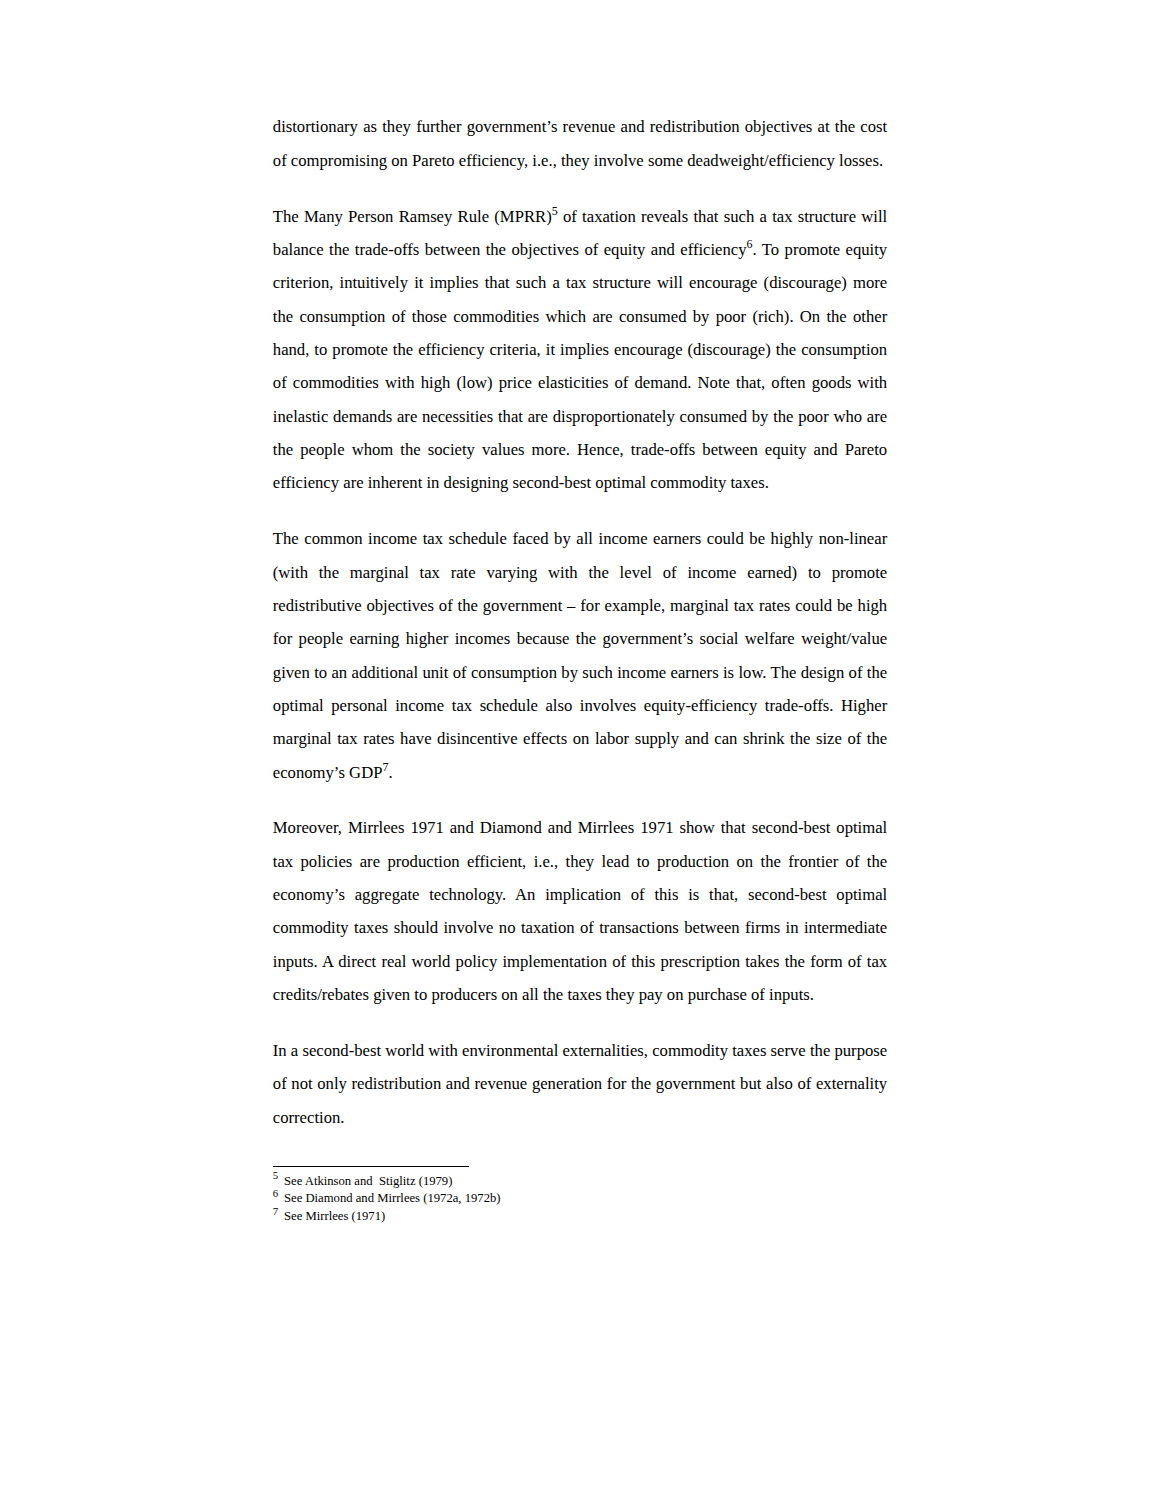distortionary as they further government’s revenue and redistribution objectives at the cost of compromising on Pareto efficiency, i.e., they involve some deadweight/efficiency losses.
The Many Person Ramsey Rule (MPRR)5 of taxation reveals that such a tax structure will balance the trade-offs between the objectives of equity and efficiency6. To promote equity criterion, intuitively it implies that such a tax structure will encourage (discourage) more the consumption of those commodities which are consumed by poor (rich). On the other hand, to promote the efficiency criteria, it implies encourage (discourage) the consumption of commodities with high (low) price elasticities of demand. Note that, often goods with inelastic demands are necessities that are disproportionately consumed by the poor who are the people whom the society values more. Hence, trade-offs between equity and Pareto efficiency are inherent in designing second-best optimal commodity taxes.
The common income tax schedule faced by all income earners could be highly non-linear (with the marginal tax rate varying with the level of income earned) to promote redistributive objectives of the government – for example, marginal tax rates could be high for people earning higher incomes because the government’s social welfare weight/value given to an additional unit of consumption by such income earners is low. The design of the optimal personal income tax schedule also involves equity-efficiency trade-offs. Higher marginal tax rates have disincentive effects on labor supply and can shrink the size of the economy’s GDP7.
Moreover, Mirrlees 1971 and Diamond and Mirrlees 1971 show that second-best optimal tax policies are production efficient, i.e., they lead to production on the frontier of the economy’s aggregate technology. An implication of this is that, second-best optimal commodity taxes should involve no taxation of transactions between firms in intermediate inputs. A direct real world policy implementation of this prescription takes the form of tax credits/rebates given to producers on all the taxes they pay on purchase of inputs.
In a second-best world with environmental externalities, commodity taxes serve the purpose of not only redistribution and revenue generation for the government but also of externality correction.
5 See Atkinson and Stiglitz (1979)
6 See Diamond and Mirrlees (1972a, 1972b)
7 See Mirrlees (1971)